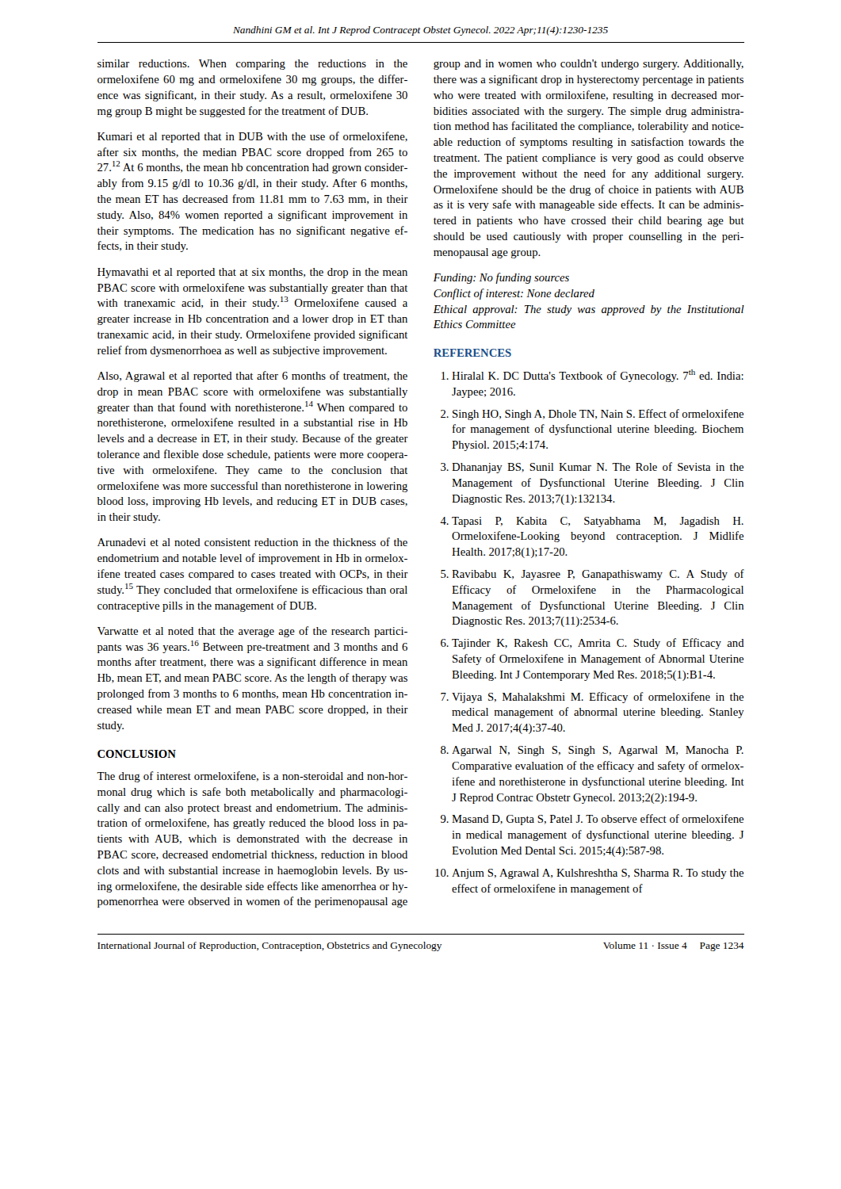Nandhini GM et al. Int J Reprod Contracept Obstet Gynecol. 2022 Apr;11(4):1230-1235
similar reductions. When comparing the reductions in the ormeloxifene 60 mg and ormeloxifene 30 mg groups, the difference was significant, in their study. As a result, ormeloxifene 30 mg group B might be suggested for the treatment of DUB.
Kumari et al reported that in DUB with the use of ormeloxifene, after six months, the median PBAC score dropped from 265 to 27.12 At 6 months, the mean hb concentration had grown considerably from 9.15 g/dl to 10.36 g/dl, in their study. After 6 months, the mean ET has decreased from 11.81 mm to 7.63 mm, in their study. Also, 84% women reported a significant improvement in their symptoms. The medication has no significant negative effects, in their study.
Hymavathi et al reported that at six months, the drop in the mean PBAC score with ormeloxifene was substantially greater than that with tranexamic acid, in their study.13 Ormeloxifene caused a greater increase in Hb concentration and a lower drop in ET than tranexamic acid, in their study. Ormeloxifene provided significant relief from dysmenorrhoea as well as subjective improvement.
Also, Agrawal et al reported that after 6 months of treatment, the drop in mean PBAC score with ormeloxifene was substantially greater than that found with norethisterone.14 When compared to norethisterone, ormeloxifene resulted in a substantial rise in Hb levels and a decrease in ET, in their study. Because of the greater tolerance and flexible dose schedule, patients were more cooperative with ormeloxifene. They came to the conclusion that ormeloxifene was more successful than norethisterone in lowering blood loss, improving Hb levels, and reducing ET in DUB cases, in their study.
Arunadevi et al noted consistent reduction in the thickness of the endometrium and notable level of improvement in Hb in ormeloxifene treated cases compared to cases treated with OCPs, in their study.15 They concluded that ormeloxifene is efficacious than oral contraceptive pills in the management of DUB.
Varwatte et al noted that the average age of the research participants was 36 years.16 Between pre-treatment and 3 months and 6 months after treatment, there was a significant difference in mean Hb, mean ET, and mean PABC score. As the length of therapy was prolonged from 3 months to 6 months, mean Hb concentration increased while mean ET and mean PABC score dropped, in their study.
CONCLUSION
The drug of interest ormeloxifene, is a non-steroidal and non-hormonal drug which is safe both metabolically and pharmacologically and can also protect breast and endometrium. The administration of ormeloxifene, has greatly reduced the blood loss in patients with AUB, which is demonstrated with the decrease in PBAC score, decreased endometrial thickness, reduction in blood clots and with substantial increase in haemoglobin levels. By using ormeloxifene, the desirable side effects like amenorrhea or hypomenorrhea were observed in women of the perimenopausal age group and in women who couldn't undergo surgery. Additionally, there was a significant drop in hysterectomy percentage in patients who were treated with ormiloxifene, resulting in decreased morbidities associated with the surgery. The simple drug administration method has facilitated the compliance, tolerability and noticeable reduction of symptoms resulting in satisfaction towards the treatment. The patient compliance is very good as could observe the improvement without the need for any additional surgery. Ormeloxifene should be the drug of choice in patients with AUB as it is very safe with manageable side effects. It can be administered in patients who have crossed their child bearing age but should be used cautiously with proper counselling in the perimenopausal age group.
Funding: No funding sources Conflict of interest: None declared Ethical approval: The study was approved by the Institutional Ethics Committee
REFERENCES
Hiralal K. DC Dutta's Textbook of Gynecology. 7th ed. India: Jaypee; 2016.
Singh HO, Singh A, Dhole TN, Nain S. Effect of ormeloxifene for management of dysfunctional uterine bleeding. Biochem Physiol. 2015;4:174.
Dhananjay BS, Sunil Kumar N. The Role of Sevista in the Management of Dysfunctional Uterine Bleeding. J Clin Diagnostic Res. 2013;7(1):132134.
Tapasi P, Kabita C, Satyabhama M, Jagadish H. Ormeloxifene-Looking beyond contraception. J Midlife Health. 2017;8(1);17-20.
Ravibabu K, Jayasree P, Ganapathiswamy C. A Study of Efficacy of Ormeloxifene in the Pharmacological Management of Dysfunctional Uterine Bleeding. J Clin Diagnostic Res. 2013;7(11):2534-6.
Tajinder K, Rakesh CC, Amrita C. Study of Efficacy and Safety of Ormeloxifene in Management of Abnormal Uterine Bleeding. Int J Contemporary Med Res. 2018;5(1):B1-4.
Vijaya S, Mahalakshmi M. Efficacy of ormeloxifene in the medical management of abnormal uterine bleeding. Stanley Med J. 2017;4(4):37-40.
Agarwal N, Singh S, Singh S, Agarwal M, Manocha P. Comparative evaluation of the efficacy and safety of ormeloxifene and norethisterone in dysfunctional uterine bleeding. Int J Reprod Contrac Obstetr Gynecol. 2013;2(2):194-9.
Masand D, Gupta S, Patel J. To observe effect of ormeloxifene in medical management of dysfunctional uterine bleeding. J Evolution Med Dental Sci. 2015;4(4):587-98.
Anjum S, Agrawal A, Kulshreshtha S, Sharma R. To study the effect of ormeloxifene in management of
International Journal of Reproduction, Contraception, Obstetrics and Gynecology Volume 11 · Issue 4 Page 1234